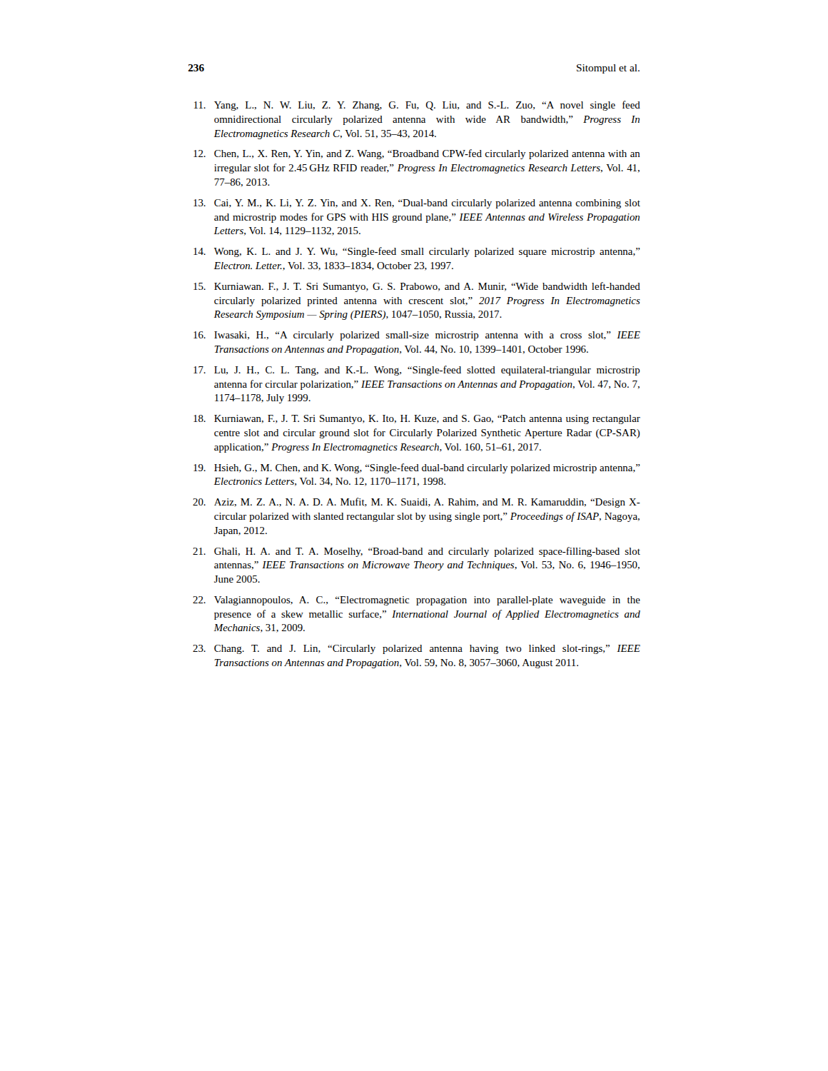236 Sitompul et al.
11. Yang, L., N. W. Liu, Z. Y. Zhang, G. Fu, Q. Liu, and S.-L. Zuo, “A novel single feed omnidirectional circularly polarized antenna with wide AR bandwidth,” Progress In Electromagnetics Research C, Vol. 51, 35–43, 2014.
12. Chen, L., X. Ren, Y. Yin, and Z. Wang, “Broadband CPW-fed circularly polarized antenna with an irregular slot for 2.45 GHz RFID reader,” Progress In Electromagnetics Research Letters, Vol. 41, 77–86, 2013.
13. Cai, Y. M., K. Li, Y. Z. Yin, and X. Ren, “Dual-band circularly polarized antenna combining slot and microstrip modes for GPS with HIS ground plane,” IEEE Antennas and Wireless Propagation Letters, Vol. 14, 1129–1132, 2015.
14. Wong, K. L. and J. Y. Wu, “Single-feed small circularly polarized square microstrip antenna,” Electron. Letter., Vol. 33, 1833–1834, October 23, 1997.
15. Kurniawan. F., J. T. Sri Sumantyo, G. S. Prabowo, and A. Munir, “Wide bandwidth left-handed circularly polarized printed antenna with crescent slot,” 2017 Progress In Electromagnetics Research Symposium — Spring (PIERS), 1047–1050, Russia, 2017.
16. Iwasaki, H., “A circularly polarized small-size microstrip antenna with a cross slot,” IEEE Transactions on Antennas and Propagation, Vol. 44, No. 10, 1399–1401, October 1996.
17. Lu, J. H., C. L. Tang, and K.-L. Wong, “Single-feed slotted equilateral-triangular microstrip antenna for circular polarization,” IEEE Transactions on Antennas and Propagation, Vol. 47, No. 7, 1174–1178, July 1999.
18. Kurniawan, F., J. T. Sri Sumantyo, K. Ito, H. Kuze, and S. Gao, “Patch antenna using rectangular centre slot and circular ground slot for Circularly Polarized Synthetic Aperture Radar (CP-SAR) application,” Progress In Electromagnetics Research, Vol. 160, 51–61, 2017.
19. Hsieh, G., M. Chen, and K. Wong, “Single-feed dual-band circularly polarized microstrip antenna,” Electronics Letters, Vol. 34, No. 12, 1170–1171, 1998.
20. Aziz, M. Z. A., N. A. D. A. Mufit, M. K. Suaidi, A. Rahim, and M. R. Kamaruddin, “Design X-circular polarized with slanted rectangular slot by using single port,” Proceedings of ISAP, Nagoya, Japan, 2012.
21. Ghali, H. A. and T. A. Moselhy, “Broad-band and circularly polarized space-filling-based slot antennas,” IEEE Transactions on Microwave Theory and Techniques, Vol. 53, No. 6, 1946–1950, June 2005.
22. Valagiannopoulos, A. C., “Electromagnetic propagation into parallel-plate waveguide in the presence of a skew metallic surface,” International Journal of Applied Electromagnetics and Mechanics, 31, 2009.
23. Chang. T. and J. Lin, “Circularly polarized antenna having two linked slot-rings,” IEEE Transactions on Antennas and Propagation, Vol. 59, No. 8, 3057–3060, August 2011.